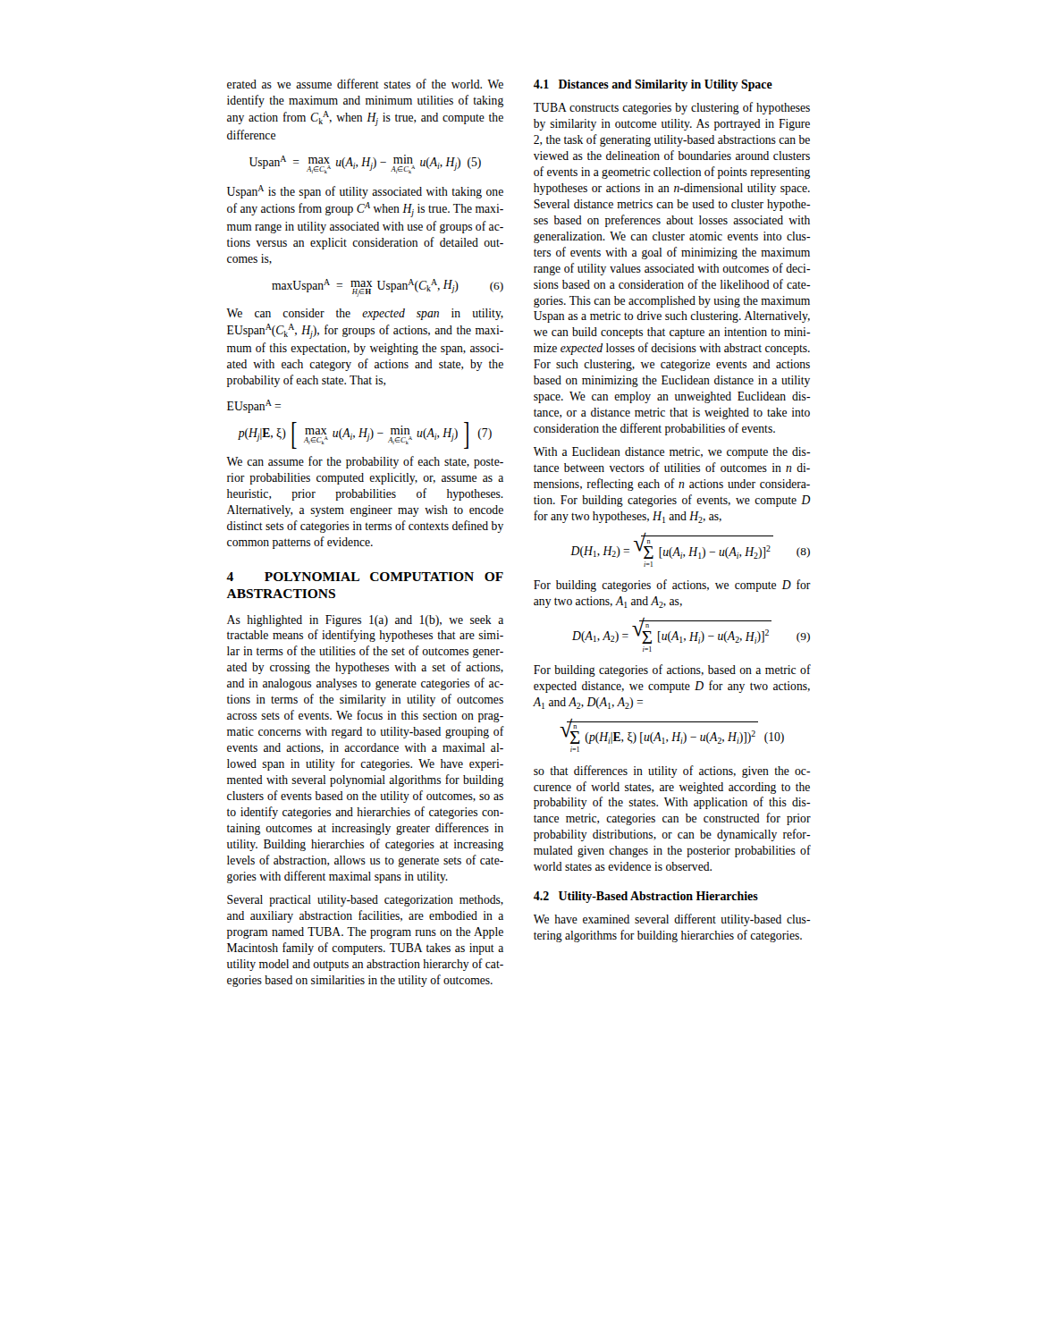erated as we assume different states of the world. We identify the maximum and minimum utilities of taking any action from CkA, when Hj is true, and compute the difference
UspanA = max Ai∈CkA u(Ai, Hj) − min Ai∈CkA u(Ai, Hj) (5)
UspanA is the span of utility associated with taking one of any actions from group CA when Hj is true. The maximum range in utility associated with use of groups of actions versus an explicit consideration of detailed outcomes is,
maxUspanA = max Hj∈H UspanA(CkA, Hj) (6)
We can consider the expected span in utility, EUspanA(CkA, Hj), for groups of actions, and the maximum of this expectation, by weighting the span, associated with each category of actions and state, by the probability of each state. That is,
EUspanA =
p(Hj|E, ξ) [ max Ai∈CkA u(Ai, Hj) − min Ai∈CkA u(Ai, Hj) ] (7)
We can assume for the probability of each state, posterior probabilities computed explicitly, or, assume as a heuristic, prior probabilities of hypotheses. Alternatively, a system engineer may wish to encode distinct sets of categories in terms of contexts defined by common patterns of evidence.
4 POLYNOMIAL COMPUTATION OF ABSTRACTIONS
As highlighted in Figures 1(a) and 1(b), we seek a tractable means of identifying hypotheses that are similar in terms of the utilities of the set of outcomes generated by crossing the hypotheses with a set of actions, and in analogous analyses to generate categories of actions in terms of the similarity in utility of outcomes across sets of events. We focus in this section on pragmatic concerns with regard to utility-based grouping of events and actions, in accordance with a maximal allowed span in utility for categories. We have experimented with several polynomial algorithms for building clusters of events based on the utility of outcomes, so as to identify categories and hierarchies of categories containing outcomes at increasingly greater differences in utility. Building hierarchies of categories at increasing levels of abstraction, allows us to generate sets of categories with different maximal spans in utility.
Several practical utility-based categorization methods, and auxiliary abstraction facilities, are embodied in a program named TUBA. The program runs on the Apple Macintosh family of computers. TUBA takes as input a utility model and outputs an abstraction hierarchy of categories based on similarities in the utility of outcomes.
4.1 Distances and Similarity in Utility Space
TUBA constructs categories by clustering of hypotheses by similarity in outcome utility. As portrayed in Figure 2, the task of generating utility-based abstractions can be viewed as the delineation of boundaries around clusters of events in a geometric collection of points representing hypotheses or actions in an n-dimensional utility space. Several distance metrics can be used to cluster hypotheses based on preferences about losses associated with generalization. We can cluster atomic events into clusters of events with a goal of minimizing the maximum range of utility values associated with outcomes of decisions based on a consideration of the likelihood of categories. This can be accomplished by using the maximum Uspan as a metric to drive such clustering. Alternatively, we can build concepts that capture an intention to minimize expected losses of decisions with abstract concepts. For such clustering, we categorize events and actions based on minimizing the Euclidean distance in a utility space. We can employ an unweighted Euclidean distance, or a distance metric that is weighted to take into consideration the different probabilities of events.
With a Euclidean distance metric, we compute the distance between vectors of utilities of outcomes in n dimensions, reflecting each of n actions under consideration. For building categories of events, we compute D for any two hypotheses, H 1 and H 2, as,
D(H 1, H 2) = nΣi=1 [u(Ai, H 1) − u(Ai, H 2)]2 (8)
For building categories of actions, we compute D for any two actions, A 1 and A 2, as,
D(A 1, A 2) = nΣi=1 [u(A 1, Hi) − u(A 2, Hi)]2 (9)
For building categories of actions, based on a metric of expected distance, we compute D for any two actions, A 1 and A 2, D(A 1, A 2) =
nΣi=1 (p(Hi|E, ξ) [u(A 1, Hi) − u(A 2, Hi)])2 (10)
so that differences in utility of actions, given the occurence of world states, are weighted according to the probability of the states. With application of this distance metric, categories can be constructed for prior probability distributions, or can be dynamically reformulated given changes in the posterior probabilities of world states as evidence is observed.
4.2 Utility-Based Abstraction Hierarchies
We have examined several different utility-based clustering algorithms for building hierarchies of categories.